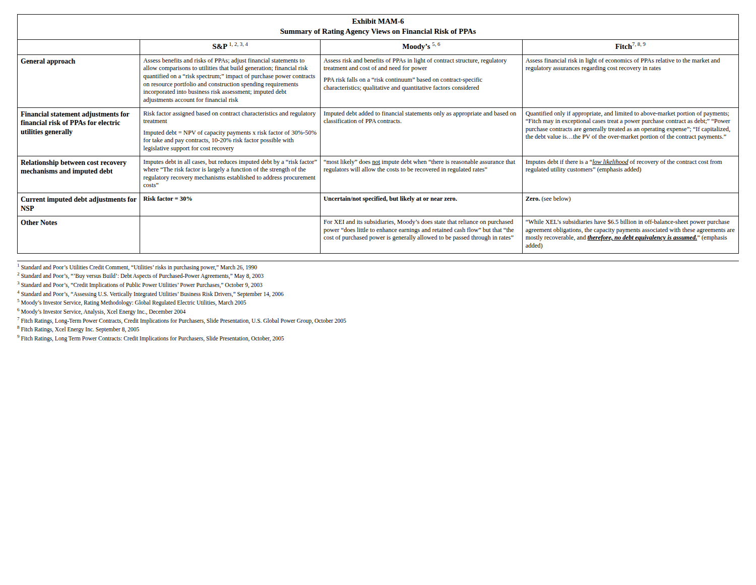| Exhibit MAM-6 Summary of Rating Agency Views on Financial Risk of PPAs |
| | S&P 1, 2, 3, 4 | Moody’s 5, 6 | Fitch 7, 8, 9 |
| General approach | Assess benefits and risks of PPAs; adjust financial statements to allow comparisons to utilities that build generation; financial risk quantified on a “risk spectrum;” impact of purchase power contracts on resource portfolio and construction spending requirements incorporated into business risk assessment; imputed debt adjustments account for financial risk | Assess risk and benefits of PPAs in light of contract structure, regulatory treatment and cost of and need for power PPA risk falls on a “risk continuum” based on contract-specific characteristics; qualitative and quantitative factors considered | Assess financial risk in light of economics of PPAs relative to the market and regulatory assurances regarding cost recovery in rates |
| Financial statement adjustments for financial risk of PPAs for electric utilities generally | Risk factor assigned based on contract characteristics and regulatory treatment Imputed debt = NPV of capacity payments x risk factor of 30%-50% for take and pay contracts, 10-20% risk factor possible with legislative support for cost recovery | Imputed debt added to financial statements only as appropriate and based on classification of PPA contracts. | Quantified only if appropriate, and limited to above-market portion of payments; “Fitch may in exceptional cases treat a power purchase contract as debt;” “Power purchase contracts are generally treated as an operating expense”; “If capitalized, the debt value is…the PV of the over-market portion of the contract payments.” |
| Relationship between cost recovery mechanisms and imputed debt | Imputes debt in all cases, but reduces imputed debt by a “risk factor” where “The risk factor is largely a function of the strength of the regulatory recovery mechanisms established to address procurement costs” | “most likely” does not impute debt when “there is reasonable assurance that regulators will allow the costs to be recovered in regulated rates” | Imputes debt if there is a “ low likelihood of recovery of the contract cost from regulated utility customers” (emphasis added) |
| Current imputed debt adjustments for NSP | Risk factor = 30% | Uncertain/not specified, but likely at or near zero. | Zero. (see below) |
| Other Notes | | For XEI and its subsidiaries, Moody’s does state that reliance on purchased power “does little to enhance earnings and retained cash flow” but that “the cost of purchased power is generally allowed to be passed through in rates” | “While XEL’s subsidiaries have $6.5 billion in off-balance-sheet power purchase agreement obligations, the capacity payments associated with these agreements are mostly recoverable, and therefore, no debt equivalency is assumed. ” (emphasis added) |
1 Standard and Poor’s Utilities Credit Comment, “Utilities’ risks in purchasing power,” March 26, 1990
2 Standard and Poor’s, “’Buy versus Build’: Debt Aspects of Purchased-Power Agreements,” May 8, 2003
3 Standard and Poor’s, “Credit Implications of Public Power Utilities’ Power Purchases,” October 9, 2003
4 Standard and Poor’s, “Assessing U.S. Vertically Integrated Utilities’ Business Risk Drivers,” September 14, 2006
5 Moody’s Investor Service, Rating Methodology: Global Regulated Electric Utilities, March 2005
6 Moody’s Investor Service, Analysis, Xcel Energy Inc., December 2004
7 Fitch Ratings, Long-Term Power Contracts, Credit Implications for Purchasers, Slide Presentation, U.S. Global Power Group, October 2005
8 Fitch Ratings, Xcel Energy Inc. September 8, 2005
9 Fitch Ratings, Long Term Power Contracts: Credit Implications for Purchasers, Slide Presentation, October, 2005